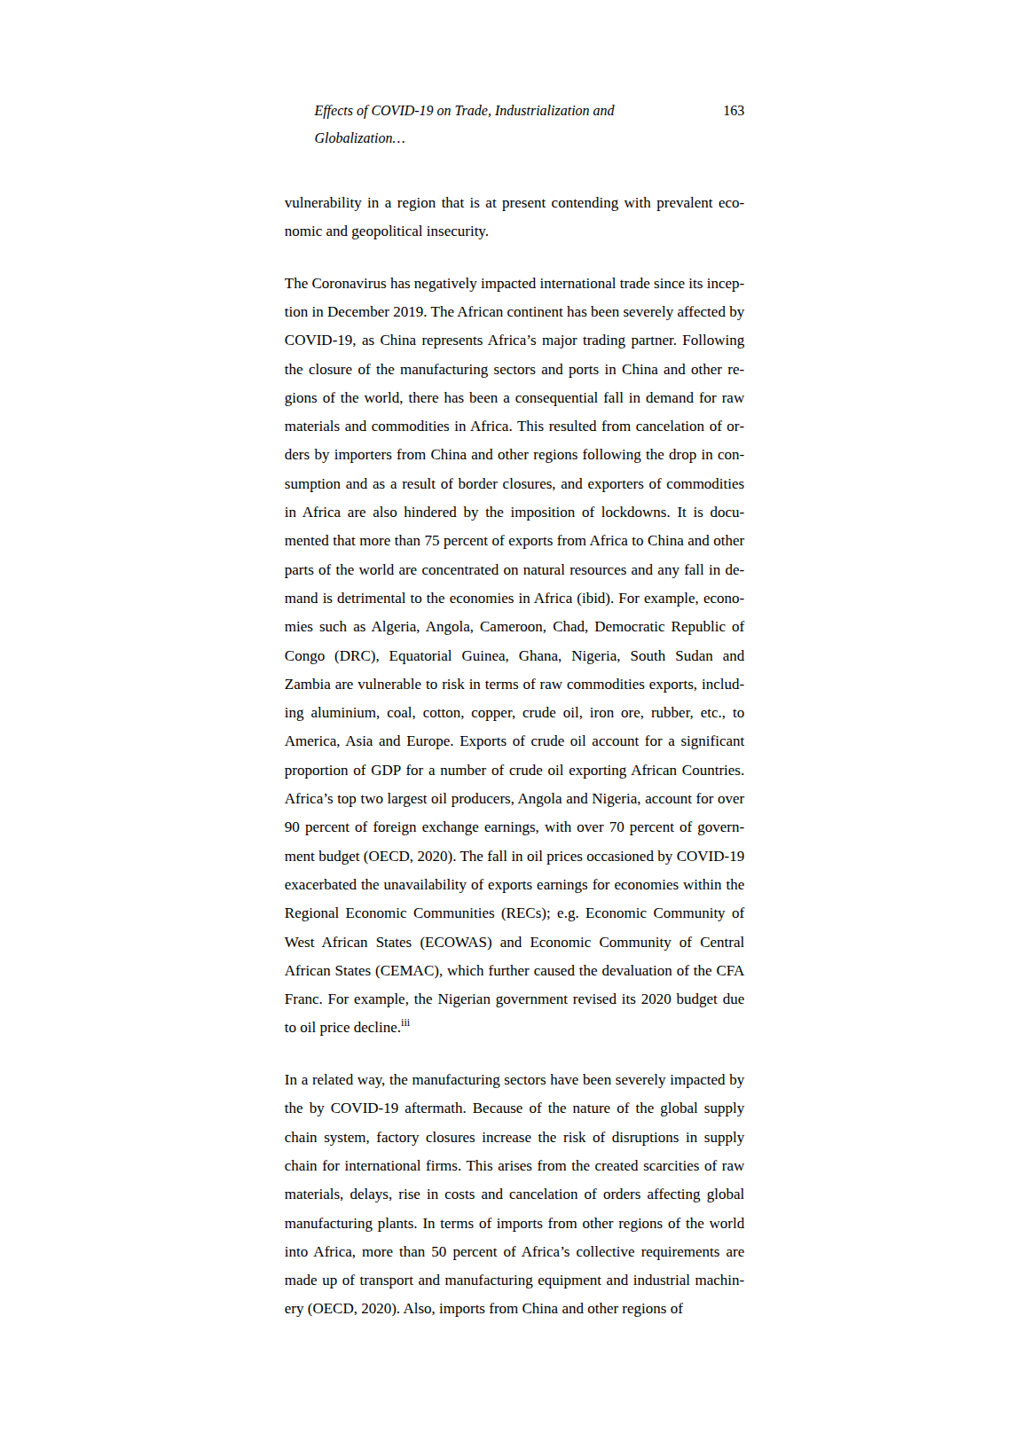Effects of COVID-19 on Trade, Industrialization and Globalization… 163
vulnerability in a region that is at present contending with prevalent economic and geopolitical insecurity.
The Coronavirus has negatively impacted international trade since its inception in December 2019. The African continent has been severely affected by COVID-19, as China represents Africa’s major trading partner. Following the closure of the manufacturing sectors and ports in China and other regions of the world, there has been a consequential fall in demand for raw materials and commodities in Africa. This resulted from cancelation of orders by importers from China and other regions following the drop in consumption and as a result of border closures, and exporters of commodities in Africa are also hindered by the imposition of lockdowns. It is documented that more than 75 percent of exports from Africa to China and other parts of the world are concentrated on natural resources and any fall in demand is detrimental to the economies in Africa (ibid). For example, economies such as Algeria, Angola, Cameroon, Chad, Democratic Republic of Congo (DRC), Equatorial Guinea, Ghana, Nigeria, South Sudan and Zambia are vulnerable to risk in terms of raw commodities exports, including aluminium, coal, cotton, copper, crude oil, iron ore, rubber, etc., to America, Asia and Europe. Exports of crude oil account for a significant proportion of GDP for a number of crude oil exporting African Countries. Africa’s top two largest oil producers, Angola and Nigeria, account for over 90 percent of foreign exchange earnings, with over 70 percent of government budget (OECD, 2020). The fall in oil prices occasioned by COVID-19 exacerbated the unavailability of exports earnings for economies within the Regional Economic Communities (RECs); e.g. Economic Community of West African States (ECOWAS) and Economic Community of Central African States (CEMAC), which further caused the devaluation of the CFA Franc. For example, the Nigerian government revised its 2020 budget due to oil price decline.iii
In a related way, the manufacturing sectors have been severely impacted by the by COVID-19 aftermath. Because of the nature of the global supply chain system, factory closures increase the risk of disruptions in supply chain for international firms. This arises from the created scarcities of raw materials, delays, rise in costs and cancelation of orders affecting global manufacturing plants. In terms of imports from other regions of the world into Africa, more than 50 percent of Africa’s collective requirements are made up of transport and manufacturing equipment and industrial machinery (OECD, 2020). Also, imports from China and other regions of